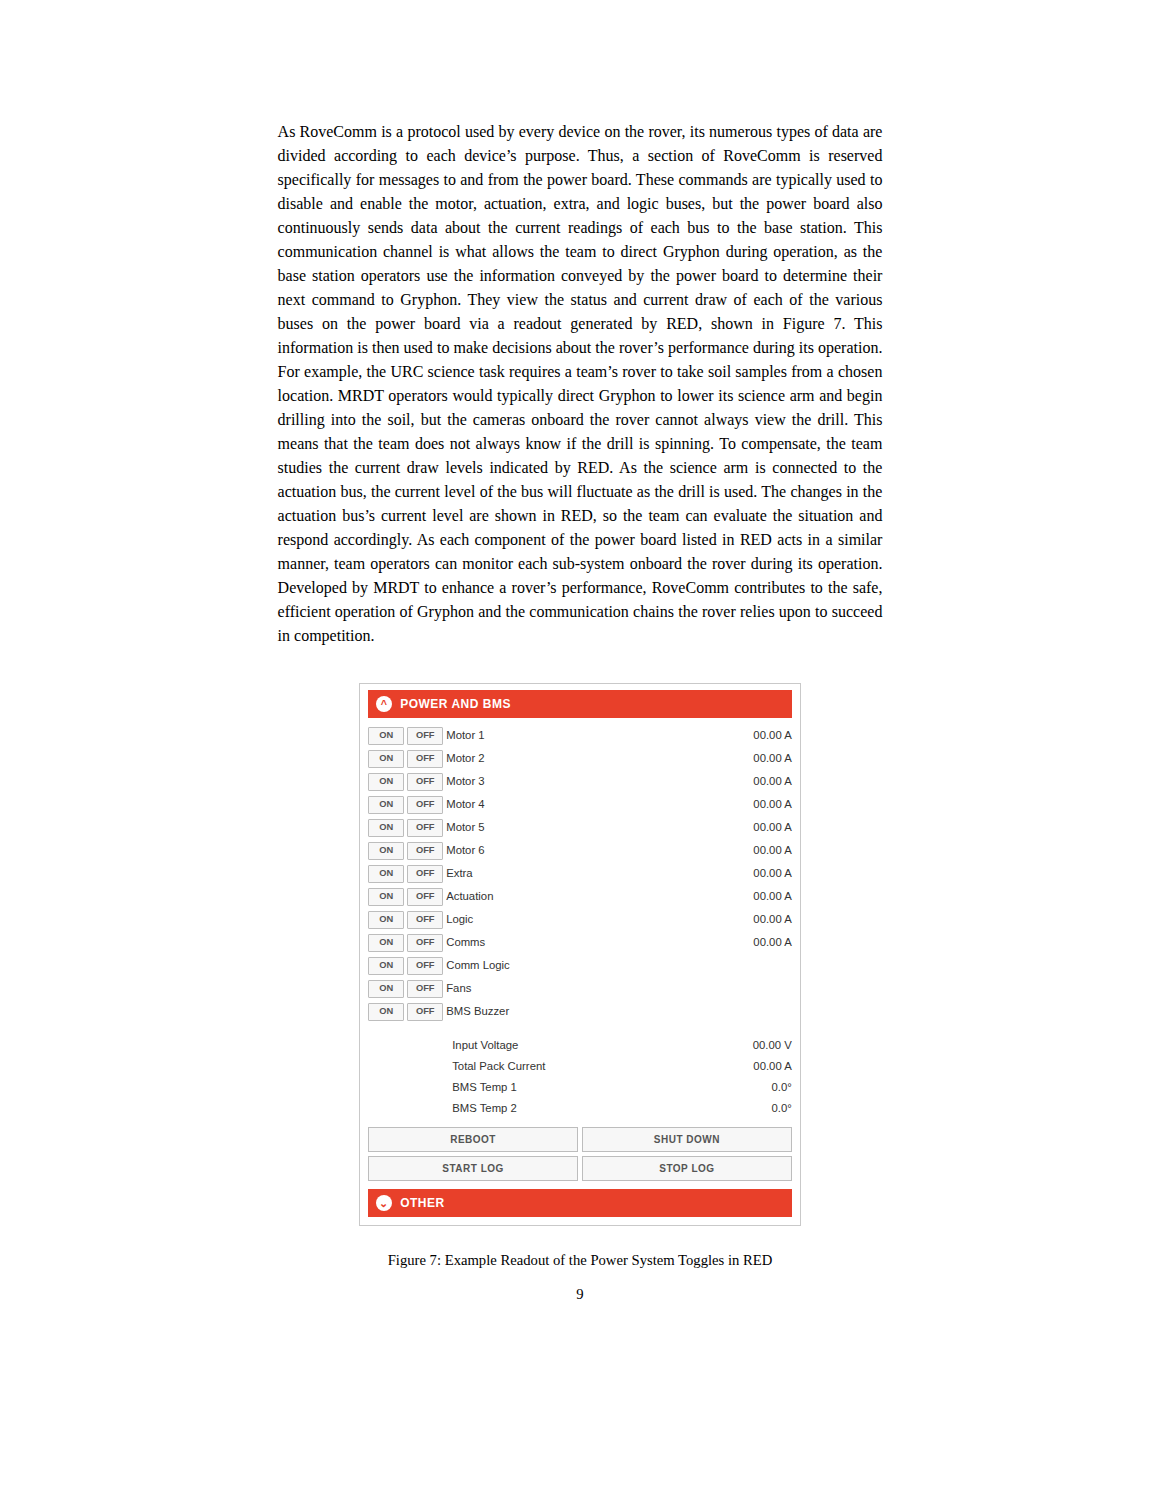As RoveComm is a protocol used by every device on the rover, its numerous types of data are divided according to each device’s purpose. Thus, a section of RoveComm is reserved specifically for messages to and from the power board. These commands are typically used to disable and enable the motor, actuation, extra, and logic buses, but the power board also continuously sends data about the current readings of each bus to the base station. This communication channel is what allows the team to direct Gryphon during operation, as the base station operators use the information conveyed by the power board to determine their next command to Gryphon. They view the status and current draw of each of the various buses on the power board via a readout generated by RED, shown in Figure 7. This information is then used to make decisions about the rover’s performance during its operation. For example, the URC science task requires a team’s rover to take soil samples from a chosen location. MRDT operators would typically direct Gryphon to lower its science arm and begin drilling into the soil, but the cameras onboard the rover cannot always view the drill. This means that the team does not always know if the drill is spinning. To compensate, the team studies the current draw levels indicated by RED. As the science arm is connected to the actuation bus, the current level of the bus will fluctuate as the drill is used. The changes in the actuation bus’s current level are shown in RED, so the team can evaluate the situation and respond accordingly. As each component of the power board listed in RED acts in a similar manner, team operators can monitor each sub-system onboard the rover during its operation. Developed by MRDT to enhance a rover’s performance, RoveComm contributes to the safe, efficient operation of Gryphon and the communication chains the rover relies upon to succeed in competition.
^POWER AND BMS
| ON OFF | Motor 1 | 00.00 A |
| ON OFF | Motor 2 | 00.00 A |
| ON OFF | Motor 3 | 00.00 A |
| ON OFF | Motor 4 | 00.00 A |
| ON OFF | Motor 5 | 00.00 A |
| ON OFF | Motor 6 | 00.00 A |
| ON OFF | Extra | 00.00 A |
| ON OFF | Actuation | 00.00 A |
| ON OFF | Logic | 00.00 A |
| ON OFF | Comms | 00.00 A |
| ON OFF | Comm Logic | |
| ON OFF | Fans | |
| ON OFF | BMS Buzzer | |
| Input Voltage | 00.00 V |
| Total Pack Current | 00.00 A |
| BMS Temp 1 | 0.0° |
| BMS Temp 2 | 0.0° |
REBOOT
SHUT DOWN
START LOG
STOP LOG
⌄OTHER
Figure 7: Example Readout of the Power System Toggles in RED
9